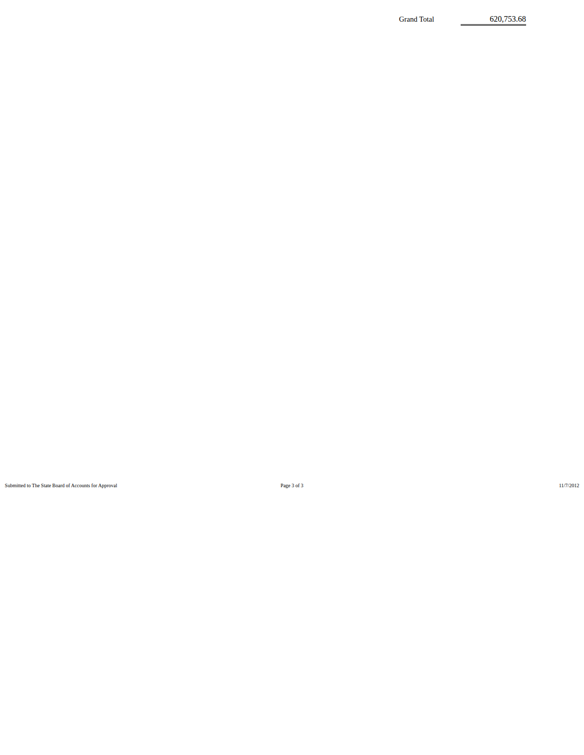Grand Total 620,753.68
Submitted to The State Board of Accounts for Approval
Page 3 of 3
11/7/2012